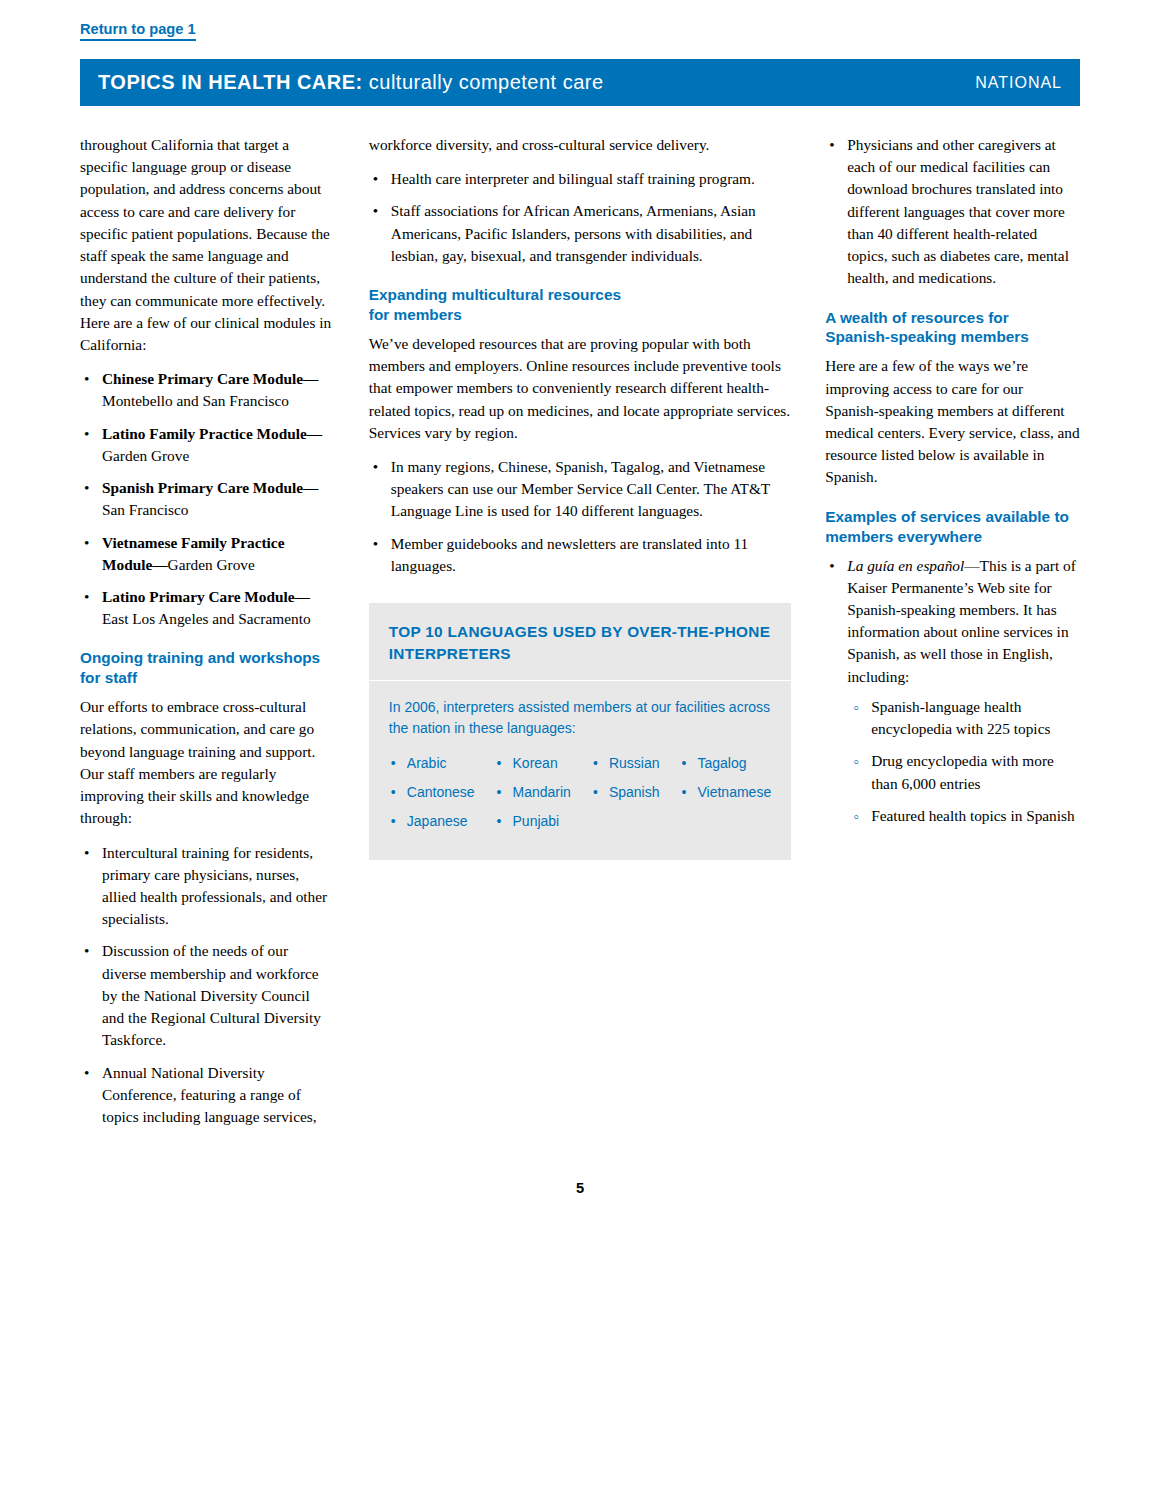Return to page 1
TOPICS IN HEALTH CARE: culturally competent care
NATIONAL
throughout California that target a specific language group or disease population, and address concerns about access to care and care delivery for specific patient populations. Because the staff speak the same language and understand the culture of their patients, they can communicate more effectively. Here are a few of our clinical modules in California:
Chinese Primary Care Module—Montebello and San Francisco
Latino Family Practice Module—Garden Grove
Spanish Primary Care Module—San Francisco
Vietnamese Family Practice Module—Garden Grove
Latino Primary Care Module—East Los Angeles and Sacramento
Ongoing training and workshops for staff
Our efforts to embrace cross-cultural relations, communication, and care go beyond language training and support. Our staff members are regularly improving their skills and knowledge through:
Intercultural training for residents, primary care physicians, nurses, allied health professionals, and other specialists.
Discussion of the needs of our diverse membership and workforce by the National Diversity Council and the Regional Cultural Diversity Taskforce.
Annual National Diversity Conference, featuring a range of topics including language services,
workforce diversity, and cross-cultural service delivery.
Health care interpreter and bilingual staff training program.
Staff associations for African Americans, Armenians, Asian Americans, Pacific Islanders, persons with disabilities, and lesbian, gay, bisexual, and transgender individuals.
Expanding multicultural resources
for members
We’ve developed resources that are proving popular with both members and employers. Online resources include preventive tools that empower members to conveniently research different health-related topics, read up on medicines, and locate appropriate services. Services vary by region.
In many regions, Chinese, Spanish, Tagalog, and Vietnamese speakers can use our Member Service Call Center. The AT&T Language Line is used for 140 different languages.
Member guidebooks and newsletters are translated into 11 languages.
TOP 10 LANGUAGES USED BY OVER-THE-PHONE INTERPRETERS
In 2006, interpreters assisted members at our facilities across the nation in these languages:
Arabic
Cantonese
Japanese
Korean
Mandarin
Punjabi
Russian
Spanish
Tagalog
Vietnamese
Physicians and other caregivers at each of our medical facilities can download brochures translated into different languages that cover more than 40 different health-related topics, such as diabetes care, mental health, and medications.
A wealth of resources for
Spanish-speaking members
Here are a few of the ways we’re improving access to care for our Spanish-speaking members at different medical centers. Every service, class, and resource listed below is available in Spanish.
Examples of services available to
members everywhere
La guía en español—This is a part of Kaiser Permanente’s Web site for Spanish-speaking members. It has information about online services in Spanish, as well those in English, including:
Spanish-language health encyclopedia with 225 topics
Drug encyclopedia with more than 6,000 entries
Featured health topics in Spanish
5